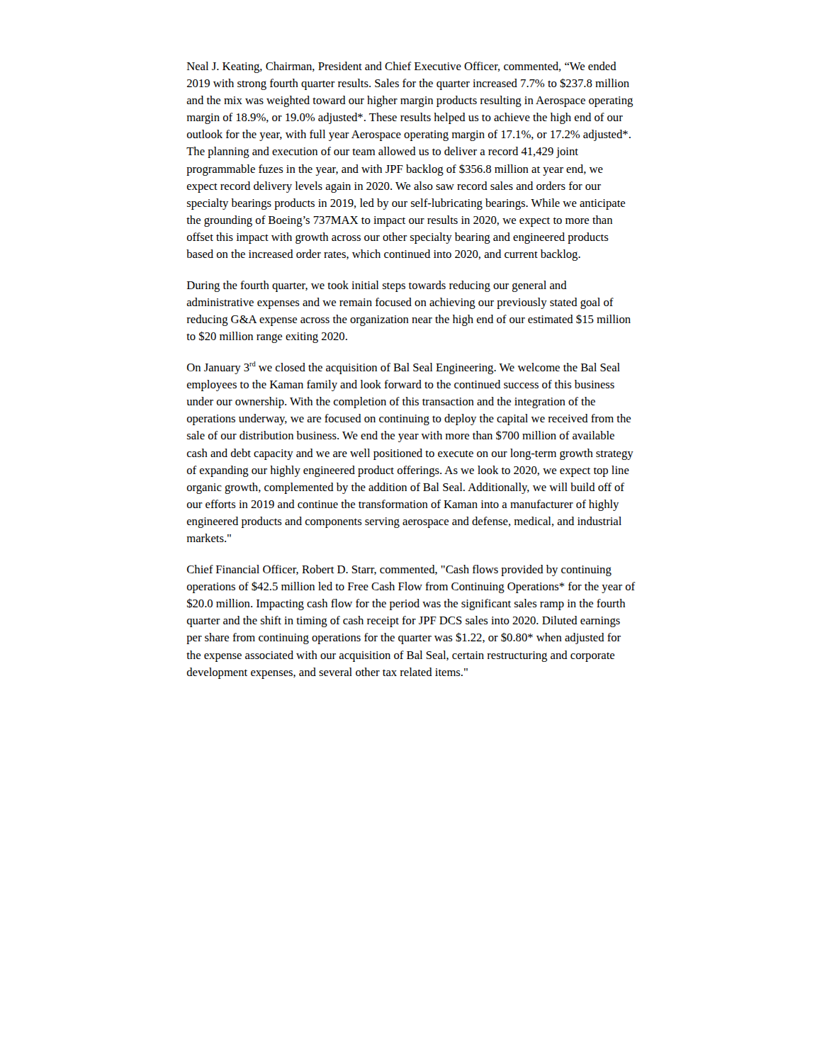Neal J. Keating, Chairman, President and Chief Executive Officer, commented, “We ended 2019 with strong fourth quarter results. Sales for the quarter increased 7.7% to $237.8 million and the mix was weighted toward our higher margin products resulting in Aerospace operating margin of 18.9%, or 19.0% adjusted*. These results helped us to achieve the high end of our outlook for the year, with full year Aerospace operating margin of 17.1%, or 17.2% adjusted*. The planning and execution of our team allowed us to deliver a record 41,429 joint programmable fuzes in the year, and with JPF backlog of $356.8 million at year end, we expect record delivery levels again in 2020. We also saw record sales and orders for our specialty bearings products in 2019, led by our self-lubricating bearings. While we anticipate the grounding of Boeing’s 737MAX to impact our results in 2020, we expect to more than offset this impact with growth across our other specialty bearing and engineered products based on the increased order rates, which continued into 2020, and current backlog.
During the fourth quarter, we took initial steps towards reducing our general and administrative expenses and we remain focused on achieving our previously stated goal of reducing G&A expense across the organization near the high end of our estimated $15 million to $20 million range exiting 2020.
On January 3rd we closed the acquisition of Bal Seal Engineering. We welcome the Bal Seal employees to the Kaman family and look forward to the continued success of this business under our ownership. With the completion of this transaction and the integration of the operations underway, we are focused on continuing to deploy the capital we received from the sale of our distribution business. We end the year with more than $700 million of available cash and debt capacity and we are well positioned to execute on our long-term growth strategy of expanding our highly engineered product offerings. As we look to 2020, we expect top line organic growth, complemented by the addition of Bal Seal. Additionally, we will build off of our efforts in 2019 and continue the transformation of Kaman into a manufacturer of highly engineered products and components serving aerospace and defense, medical, and industrial markets."
Chief Financial Officer, Robert D. Starr, commented, "Cash flows provided by continuing operations of $42.5 million led to Free Cash Flow from Continuing Operations* for the year of $20.0 million. Impacting cash flow for the period was the significant sales ramp in the fourth quarter and the shift in timing of cash receipt for JPF DCS sales into 2020. Diluted earnings per share from continuing operations for the quarter was $1.22, or $0.80* when adjusted for the expense associated with our acquisition of Bal Seal, certain restructuring and corporate development expenses, and several other tax related items."